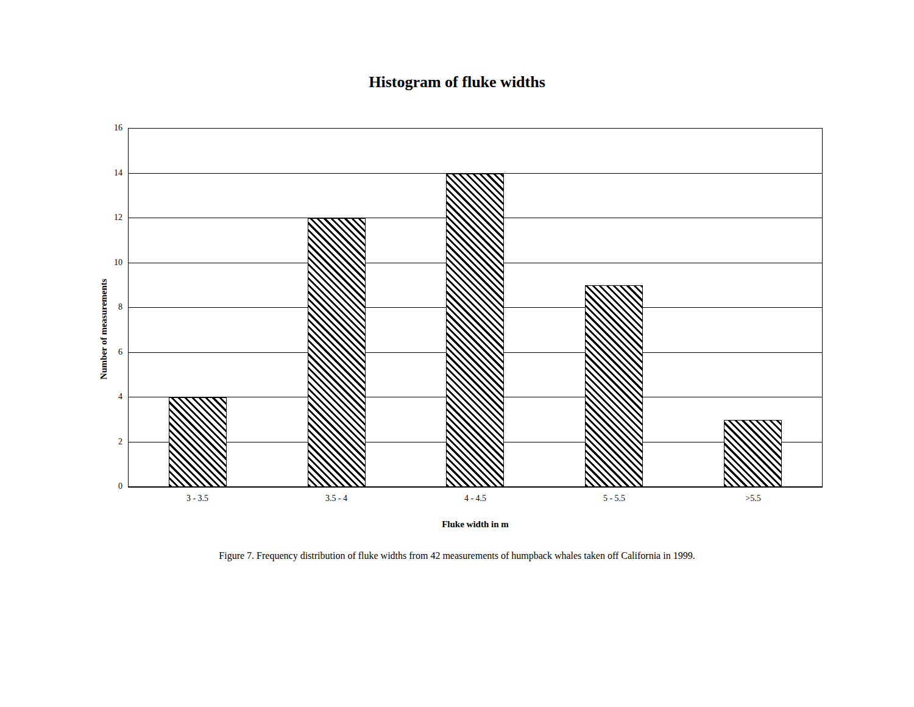Histogram of fluke widths
Number of measurements
0
2
4
6
8
10
12
14
16
3 - 3.5 3.5 - 4 4 - 4.5 5 - 5.5 >5.5
Fluke width in m
Figure 7. Frequency distribution of fluke widths from 42 measurements of humpback whales taken off California in 1999.